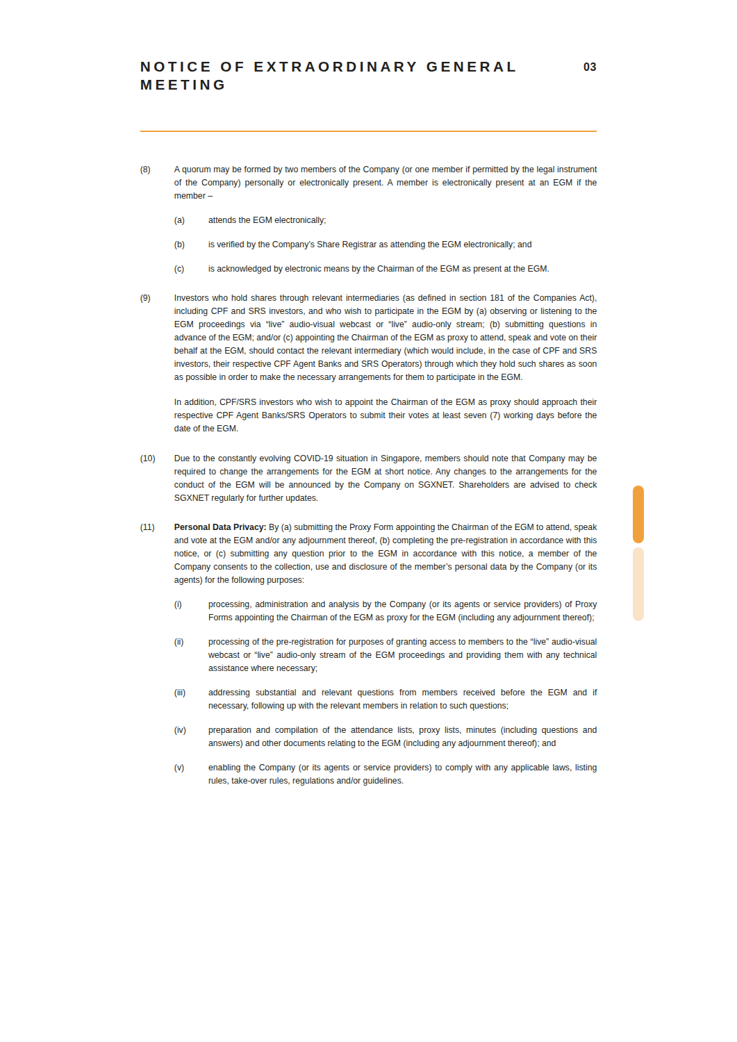Notice of Extraordinary General Meeting
03
(8)
A quorum may be formed by two members of the Company (or one member if permitted by the legal instrument of the Company) personally or electronically present. A member is electronically present at an EGM if the member –
(a) attends the EGM electronically;
(b) is verified by the Company’s Share Registrar as attending the EGM electronically; and
(c) is acknowledged by electronic means by the Chairman of the EGM as present at the EGM.
(9)
Investors who hold shares through relevant intermediaries (as defined in section 181 of the Companies Act), including CPF and SRS investors, and who wish to participate in the EGM by (a) observing or listening to the EGM proceedings via “live” audio-visual webcast or “live” audio-only stream; (b) submitting questions in advance of the EGM; and/or (c) appointing the Chairman of the EGM as proxy to attend, speak and vote on their behalf at the EGM, should contact the relevant intermediary (which would include, in the case of CPF and SRS investors, their respective CPF Agent Banks and SRS Operators) through which they hold such shares as soon as possible in order to make the necessary arrangements for them to participate in the EGM.
In addition, CPF/SRS investors who wish to appoint the Chairman of the EGM as proxy should approach their respective CPF Agent Banks/SRS Operators to submit their votes at least seven (7) working days before the date of the EGM.
(10)
Due to the constantly evolving COVID-19 situation in Singapore, members should note that Company may be required to change the arrangements for the EGM at short notice. Any changes to the arrangements for the conduct of the EGM will be announced by the Company on SGXNET. Shareholders are advised to check SGXNET regularly for further updates.
(11)
Personal Data Privacy: By (a) submitting the Proxy Form appointing the Chairman of the EGM to attend, speak and vote at the EGM and/or any adjournment thereof, (b) completing the pre-registration in accordance with this notice, or (c) submitting any question prior to the EGM in accordance with this notice, a member of the Company consents to the collection, use and disclosure of the member’s personal data by the Company (or its agents) for the following purposes:
(i) processing, administration and analysis by the Company (or its agents or service providers) of Proxy Forms appointing the Chairman of the EGM as proxy for the EGM (including any adjournment thereof);
(ii) processing of the pre-registration for purposes of granting access to members to the “live” audio-visual webcast or “live” audio-only stream of the EGM proceedings and providing them with any technical assistance where necessary;
(iii) addressing substantial and relevant questions from members received before the EGM and if necessary, following up with the relevant members in relation to such questions;
(iv) preparation and compilation of the attendance lists, proxy lists, minutes (including questions and answers) and other documents relating to the EGM (including any adjournment thereof); and
(v) enabling the Company (or its agents or service providers) to comply with any applicable laws, listing rules, take-over rules, regulations and/or guidelines.